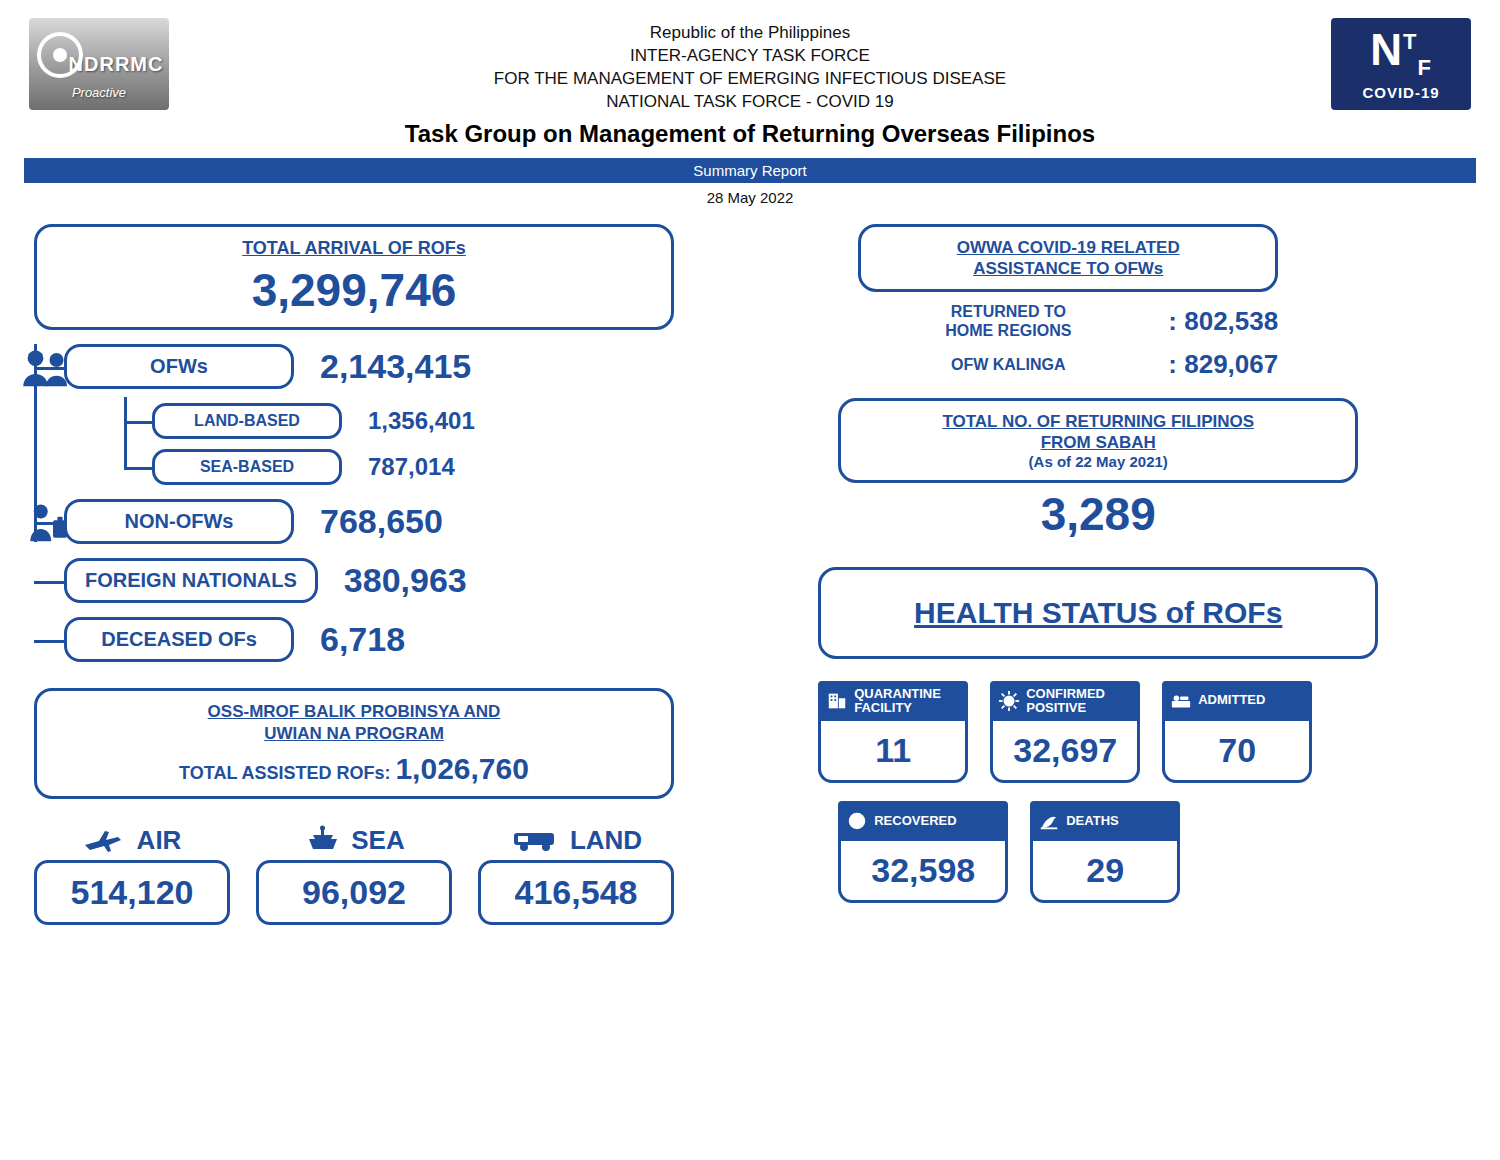NDRRMC
Proactive
Republic of the Philippines
INTER-AGENCY TASK FORCE
FOR THE MANAGEMENT OF EMERGING INFECTIOUS DISEASE
NATIONAL TASK FORCE - COVID 19
Task Group on Management of Returning Overseas Filipinos
NTF
COVID-19
Summary Report
28 May 2022
TOTAL ARRIVAL OF ROFs
3,299,746
OFWs
2,143,415
LAND-BASED
1,356,401
SEA-BASED
787,014
NON-OFWs
768,650
FOREIGN NATIONALS
380,963
DECEASED OFs
6,718
OSS-MROF BALIK PROBINSYA AND
UWIAN NA PROGRAM
TOTAL ASSISTED ROFs: 1,026,760
AIR
514,120
SEA
96,092
LAND
416,548
OWWA COVID-19 RELATED
ASSISTANCE TO OFWs
RETURNED TO
HOME REGIONS
: 802,538
OFW KALINGA
: 829,067
TOTAL NO. OF RETURNING FILIPINOS
FROM SABAH
(As of 22 May 2021)
3,289
HEALTH STATUS of ROFs
QUARANTINE
FACILITY
11
CONFIRMED
POSITIVE
32,697
ADMITTED
70
RECOVERED
32,598
DEATHS
29